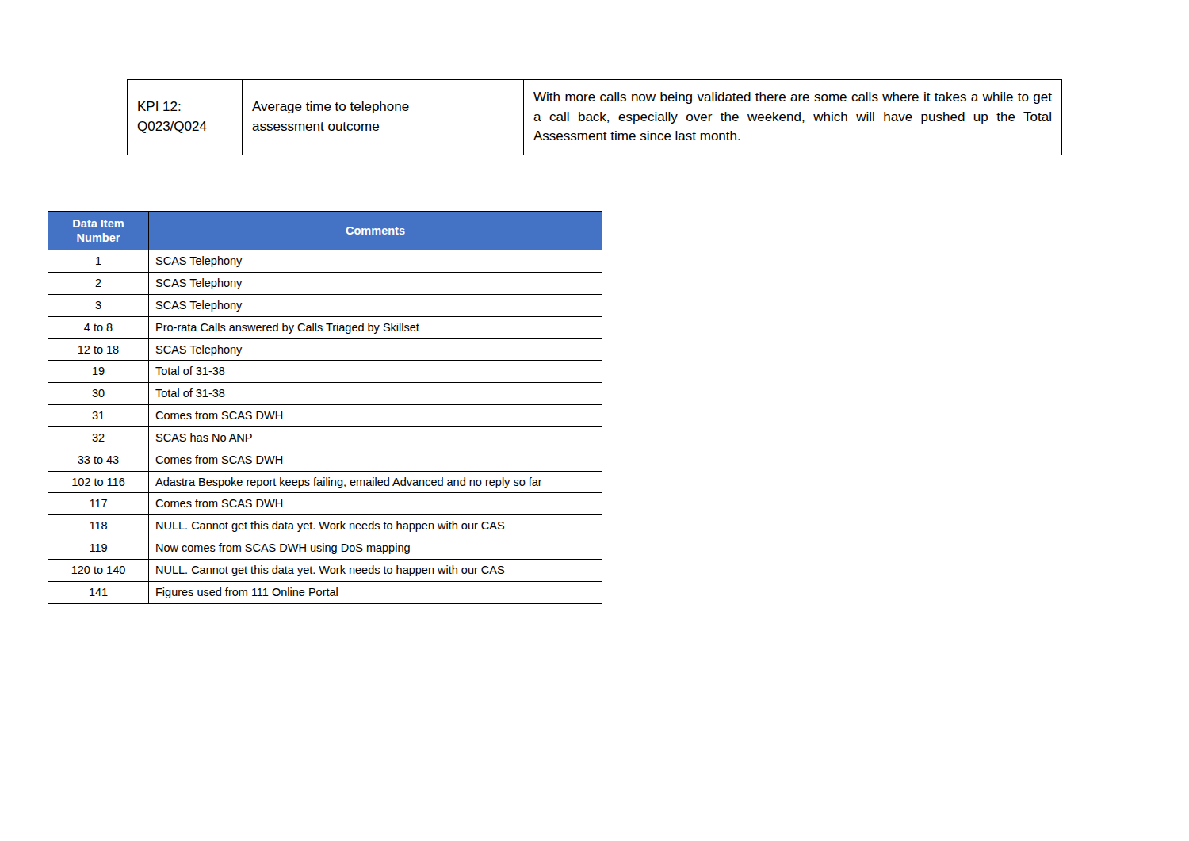| KPI 12: Q023/Q024 | Average time to telephone assessment outcome | With more calls now being validated there are some calls where it takes a while to get a call back, especially over the weekend, which will have pushed up the Total Assessment time since last month. |
| Data Item Number | Comments |
| --- | --- |
| 1 | SCAS Telephony |
| 2 | SCAS Telephony |
| 3 | SCAS Telephony |
| 4 to 8 | Pro-rata Calls answered by Calls Triaged by Skillset |
| 12 to 18 | SCAS Telephony |
| 19 | Total of 31-38 |
| 30 | Total of 31-38 |
| 31 | Comes from SCAS DWH |
| 32 | SCAS has No ANP |
| 33 to 43 | Comes from SCAS DWH |
| 102 to 116 | Adastra Bespoke report keeps failing, emailed Advanced and no reply so far |
| 117 | Comes from SCAS DWH |
| 118 | NULL. Cannot get this data yet. Work needs to happen with our CAS |
| 119 | Now comes from SCAS DWH using DoS mapping |
| 120 to 140 | NULL. Cannot get this data yet. Work needs to happen with our CAS |
| 141 | Figures used from 111 Online Portal |